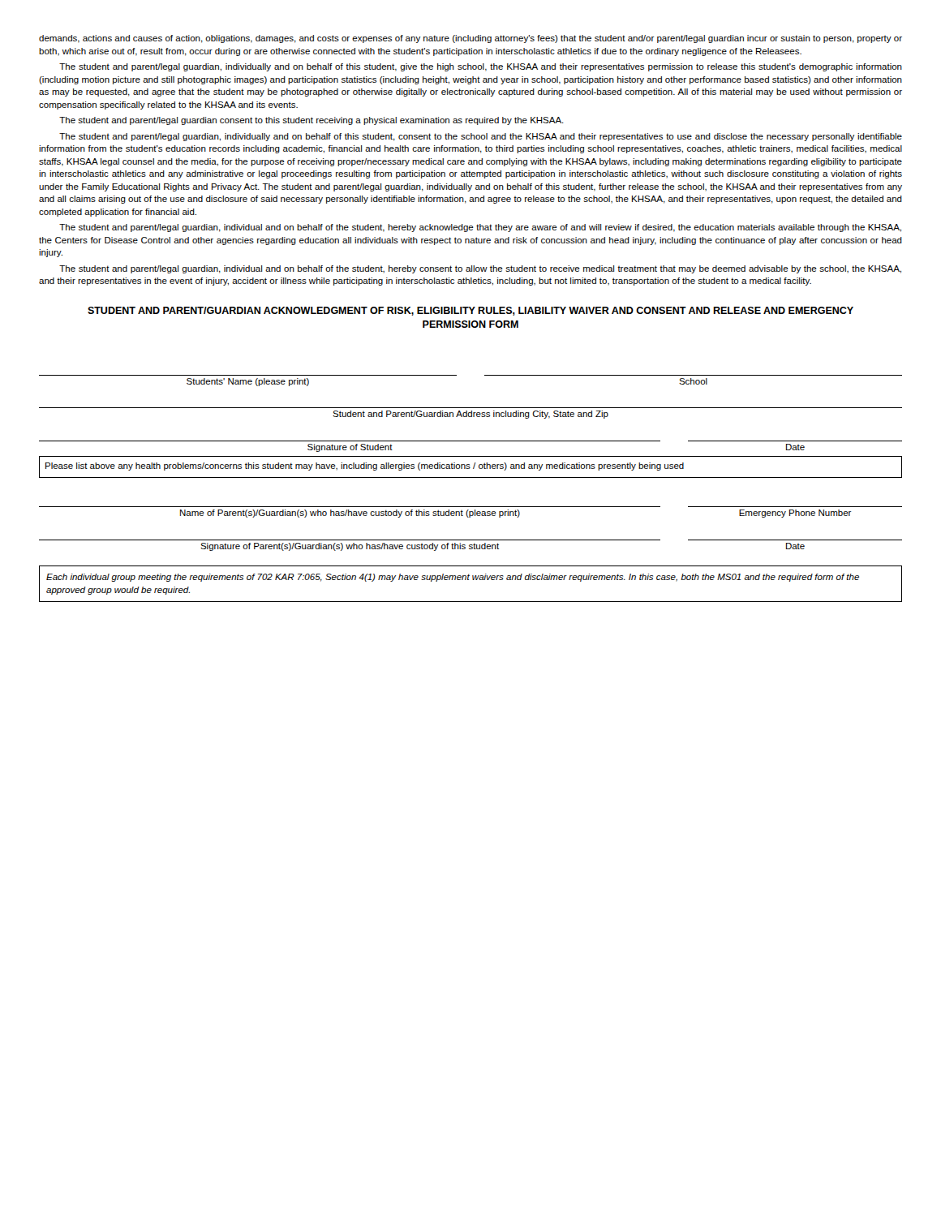demands, actions and causes of action, obligations, damages, and costs or expenses of any nature (including attorney's fees) that the student and/or parent/legal guardian incur or sustain to person, property or both, which arise out of, result from, occur during or are otherwise connected with the student's participation in interscholastic athletics if due to the ordinary negligence of the Releasees.
The student and parent/legal guardian, individually and on behalf of this student, give the high school, the KHSAA and their representatives permission to release this student's demographic information (including motion picture and still photographic images) and participation statistics (including height, weight and year in school, participation history and other performance based statistics) and other information as may be requested, and agree that the student may be photographed or otherwise digitally or electronically captured during school-based competition. All of this material may be used without permission or compensation specifically related to the KHSAA and its events.
The student and parent/legal guardian consent to this student receiving a physical examination as required by the KHSAA.
The student and parent/legal guardian, individually and on behalf of this student, consent to the school and the KHSAA and their representatives to use and disclose the necessary personally identifiable information from the student's education records including academic, financial and health care information, to third parties including school representatives, coaches, athletic trainers, medical facilities, medical staffs, KHSAA legal counsel and the media, for the purpose of receiving proper/necessary medical care and complying with the KHSAA bylaws, including making determinations regarding eligibility to participate in interscholastic athletics and any administrative or legal proceedings resulting from participation or attempted participation in interscholastic athletics, without such disclosure constituting a violation of rights under the Family Educational Rights and Privacy Act. The student and parent/legal guardian, individually and on behalf of this student, further release the school, the KHSAA and their representatives from any and all claims arising out of the use and disclosure of said necessary personally identifiable information, and agree to release to the school, the KHSAA, and their representatives, upon request, the detailed and completed application for financial aid.
The student and parent/legal guardian, individual and on behalf of the student, hereby acknowledge that they are aware of and will review if desired, the education materials available through the KHSAA, the Centers for Disease Control and other agencies regarding education all individuals with respect to nature and risk of concussion and head injury, including the continuance of play after concussion or head injury.
The student and parent/legal guardian, individual and on behalf of the student, hereby consent to allow the student to receive medical treatment that may be deemed advisable by the school, the KHSAA, and their representatives in the event of injury, accident or illness while participating in interscholastic athletics, including, but not limited to, transportation of the student to a medical facility.
STUDENT AND PARENT/GUARDIAN ACKNOWLEDGMENT OF RISK, ELIGIBILITY RULES, LIABILITY WAIVER AND CONSENT AND RELEASE AND EMERGENCY PERMISSION FORM
| Students' Name (please print) | | School |
| Student and Parent/Guardian Address including City, State and Zip |
| Signature of Student | | Date |
Please list above any health problems/concerns this student may have, including allergies (medications / others) and any medications presently being used
| Name of Parent(s)/Guardian(s) who has/have custody of this student (please print) | | Emergency Phone Number |
| Signature of Parent(s)/Guardian(s) who has/have custody of this student | | Date |
Each individual group meeting the requirements of 702 KAR 7:065, Section 4(1) may have supplement waivers and disclaimer requirements. In this case, both the MS01 and the required form of the approved group would be required.